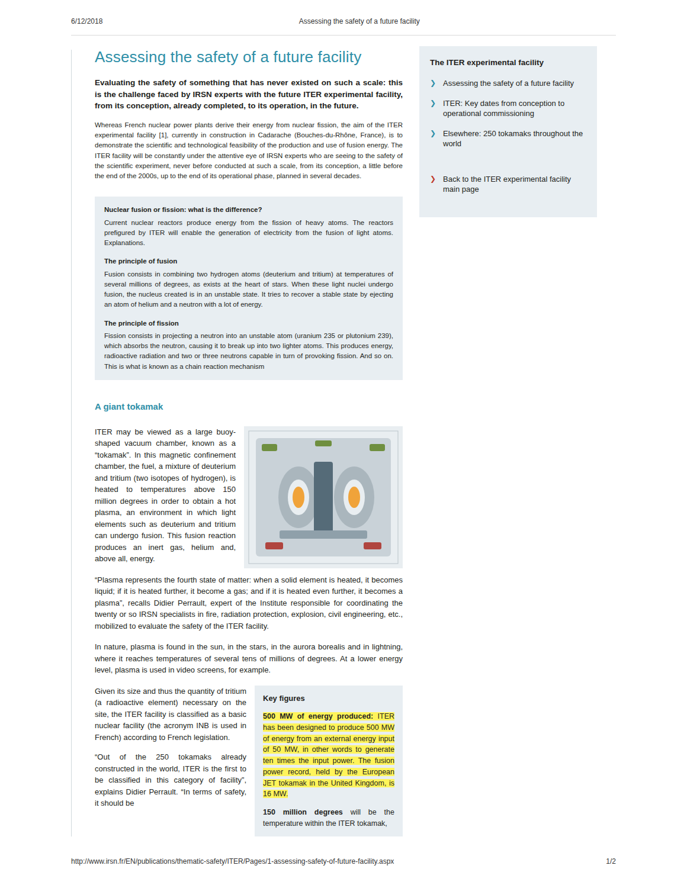6/12/2018
Assessing the safety of a future facility
Assessing the safety of a future facility
Evaluating the safety of something that has never existed on such a scale: this is the challenge faced by IRSN experts with the future ITER experimental facility, from its conception, already completed, to its operation, in the future.
Whereas French nuclear power plants derive their energy from nuclear fission, the aim of the ITER experimental facility [1], currently in construction in Cadarache (Bouches-du-Rhône, France), is to demonstrate the scientific and technological feasibility of the production and use of fusion energy. The ITER facility will be constantly under the attentive eye of IRSN experts who are seeing to the safety of the scientific experiment, never before conducted at such a scale, from its conception, a little before the end of the 2000s, up to the end of its operational phase, planned in several decades.
Nuclear fusion or fission: what is the difference?
Current nuclear reactors produce energy from the fission of heavy atoms. The reactors prefigured by ITER will enable the generation of electricity from the fusion of light atoms. Explanations.
The principle of fusion
Fusion consists in combining two hydrogen atoms (deuterium and tritium) at temperatures of several millions of degrees, as exists at the heart of stars. When these light nuclei undergo fusion, the nucleus created is in an unstable state. It tries to recover a stable state by ejecting an atom of helium and a neutron with a lot of energy.
The principle of fission
Fission consists in projecting a neutron into an unstable atom (uranium 235 or plutonium 239), which absorbs the neutron, causing it to break up into two lighter atoms. This produces energy, radioactive radiation and two or three neutrons capable in turn of provoking fission. And so on. This is what is known as a chain reaction mechanism
A giant tokamak
ITER may be viewed as a large buoy-shaped vacuum chamber, known as a “tokamak”. In this magnetic confinement chamber, the fuel, a mixture of deuterium and tritium (two isotopes of hydrogen), is heated to temperatures above 150 million degrees in order to obtain a hot plasma, an environment in which light elements such as deuterium and tritium can undergo fusion. This fusion reaction produces an inert gas, helium and, above all, energy.
“Plasma represents the fourth state of matter: when a solid element is heated, it becomes liquid; if it is heated further, it become a gas; and if it is heated even further, it becomes a plasma”, recalls Didier Perrault, expert of the Institute responsible for coordinating the twenty or so IRSN specialists in fire, radiation protection, explosion, civil engineering, etc., mobilized to evaluate the safety of the ITER facility.
In nature, plasma is found in the sun, in the stars, in the aurora borealis and in lightning, where it reaches temperatures of several tens of millions of degrees. At a lower energy level, plasma is used in video screens, for example.
Given its size and thus the quantity of tritium (a radioactive element) necessary on the site, the ITER facility is classified as a basic nuclear facility (the acronym INB is used in French) according to French legislation.
“Out of the 250 tokamaks already constructed in the world, ITER is the first to be classified in this category of facility”, explains Didier Perrault. “In terms of safety, it should be
Key figures
500 MW of energy produced: ITER has been designed to produce 500 MW of energy from an external energy input of 50 MW, in other words to generate ten times the input power. The fusion power record, held by the European JET tokamak in the United Kingdom, is 16 MW.
150 million degrees will be the temperature within the ITER tokamak,
The ITER experimental facility
Assessing the safety of a future facility
ITER: Key dates from conception to operational commissioning
Elsewhere: 250 tokamaks throughout the world
Back to the ITER experimental facility main page
http://www.irsn.fr/EN/publications/thematic-safety/ITER/Pages/1-assessing-safety-of-future-facility.aspx
1/2